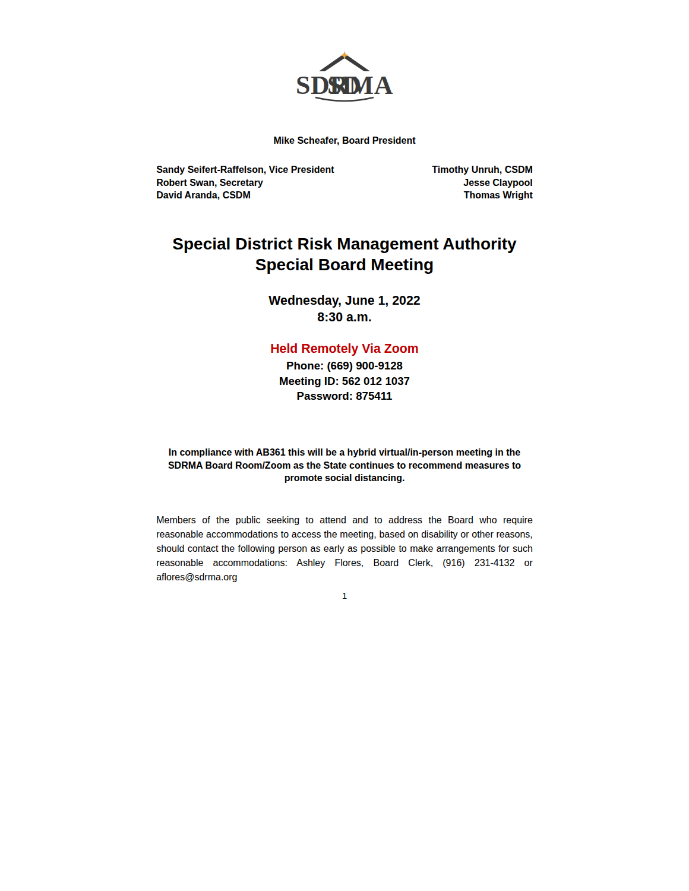SD SDRMA SDRMA
Mike Scheafer, Board President
| Sandy Seifert-Raffelson, Vice President | Timothy Unruh, CSDM |
| Robert Swan, Secretary | Jesse Claypool |
| David Aranda, CSDM | Thomas Wright |
Special District Risk Management Authority
Special Board Meeting
Wednesday, June 1, 2022
8:30 a.m.
Held Remotely Via Zoom
Phone: (669) 900-9128
Meeting ID: 562 012 1037
Password: 875411
In compliance with AB361 this will be a hybrid virtual/in-person meeting in the SDRMA Board Room/Zoom as the State continues to recommend measures to promote social distancing.
Members of the public seeking to attend and to address the Board who require reasonable accommodations to access the meeting, based on disability or other reasons, should contact the following person as early as possible to make arrangements for such reasonable accommodations: Ashley Flores, Board Clerk, (916) 231-4132 or aflores@sdrma.org
1